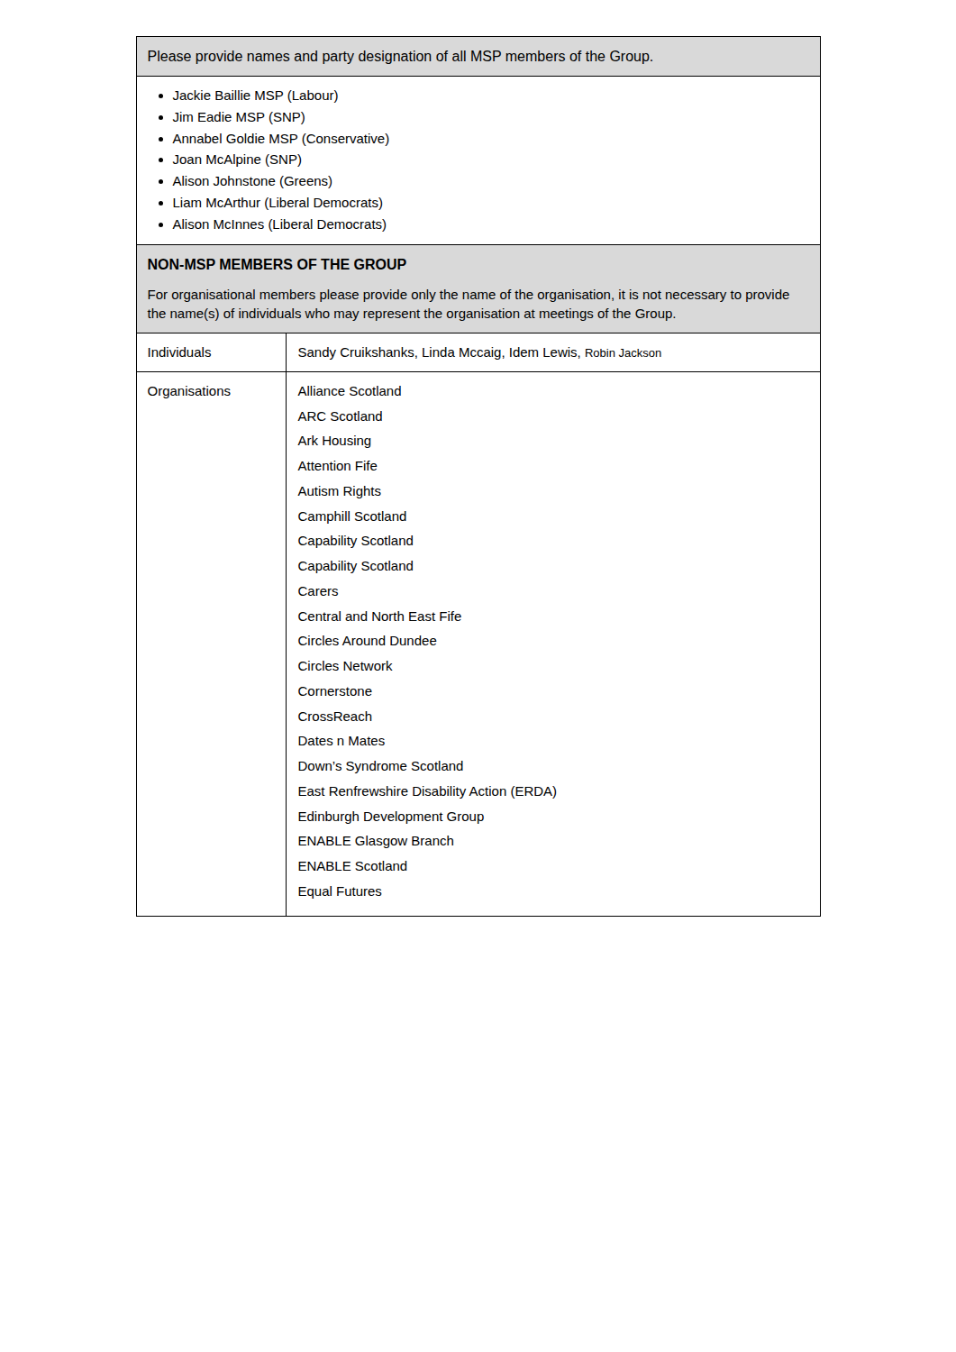| Please provide names and party designation of all MSP members of the Group. |
| Jackie Baillie MSP (Labour) Jim Eadie MSP (SNP) Annabel Goldie MSP (Conservative) Joan McAlpine (SNP) Alison Johnstone (Greens) Liam McArthur (Liberal Democrats) Alison McInnes (Liberal Democrats) |
| NON-MSP MEMBERS OF THE GROUP For organisational members please provide only the name of the organisation, it is not necessary to provide the name(s) of individuals who may represent the organisation at meetings of the Group. |
| Individuals | Sandy Cruikshanks, Linda Mccaig, Idem Lewis, Robin Jackson |
| Organisations | Alliance Scotland ARC Scotland Ark Housing Attention Fife Autism Rights Camphill Scotland Capability Scotland Capability Scotland Carers Central and North East Fife Circles Around Dundee Circles Network Cornerstone CrossReach Dates n Mates Down’s Syndrome Scotland East Renfrewshire Disability Action (ERDA) Edinburgh Development Group ENABLE Glasgow Branch ENABLE Scotland Equal Futures |